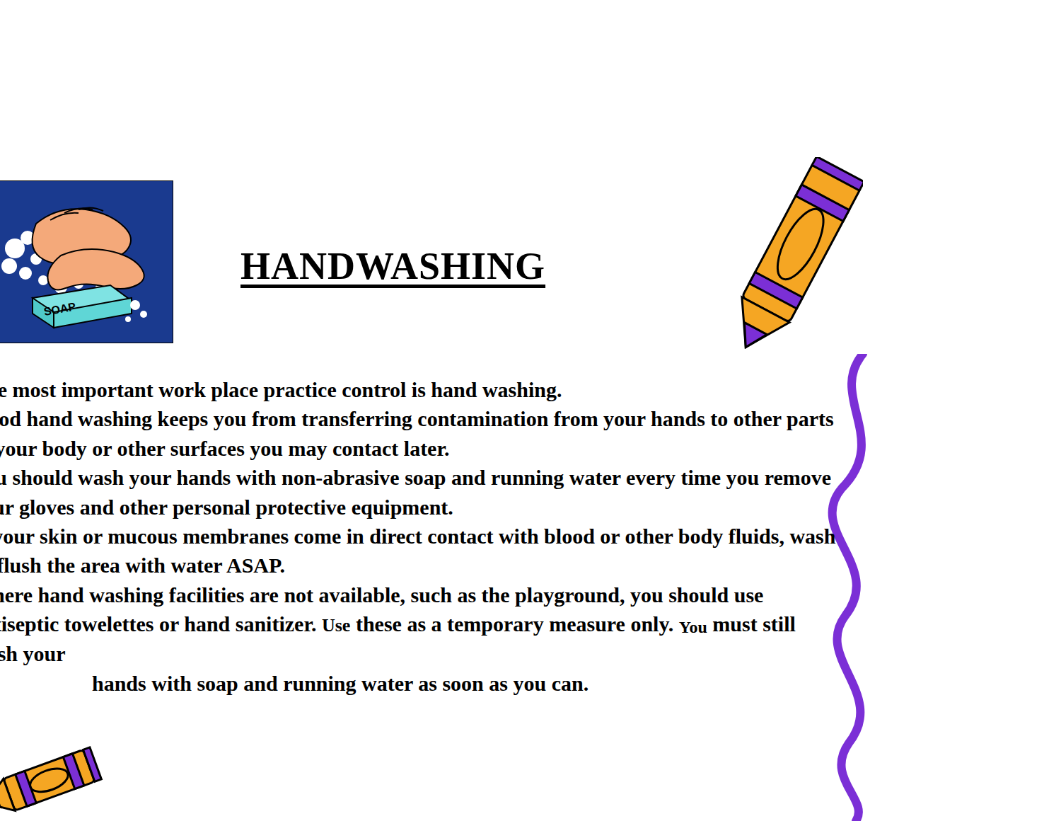SOAP
HANDWASHING
The most important work place practice control is hand washing.
Good hand washing keeps you from transferring contamination from your hands to other parts of your body or other surfaces you may contact later.
You should wash your hands with non-abrasive soap and running water every time you remove your gloves and other personal protective equipment.
If your skin or mucous membranes come in direct contact with blood or other body fluids, wash or flush the area with water ASAP.
Where hand washing facilities are not available, such as the playground, you should use antiseptic towelettes or hand sanitizer. Use these as a temporary measure only. You must still wash your hands with soap and running water as soon as you can.